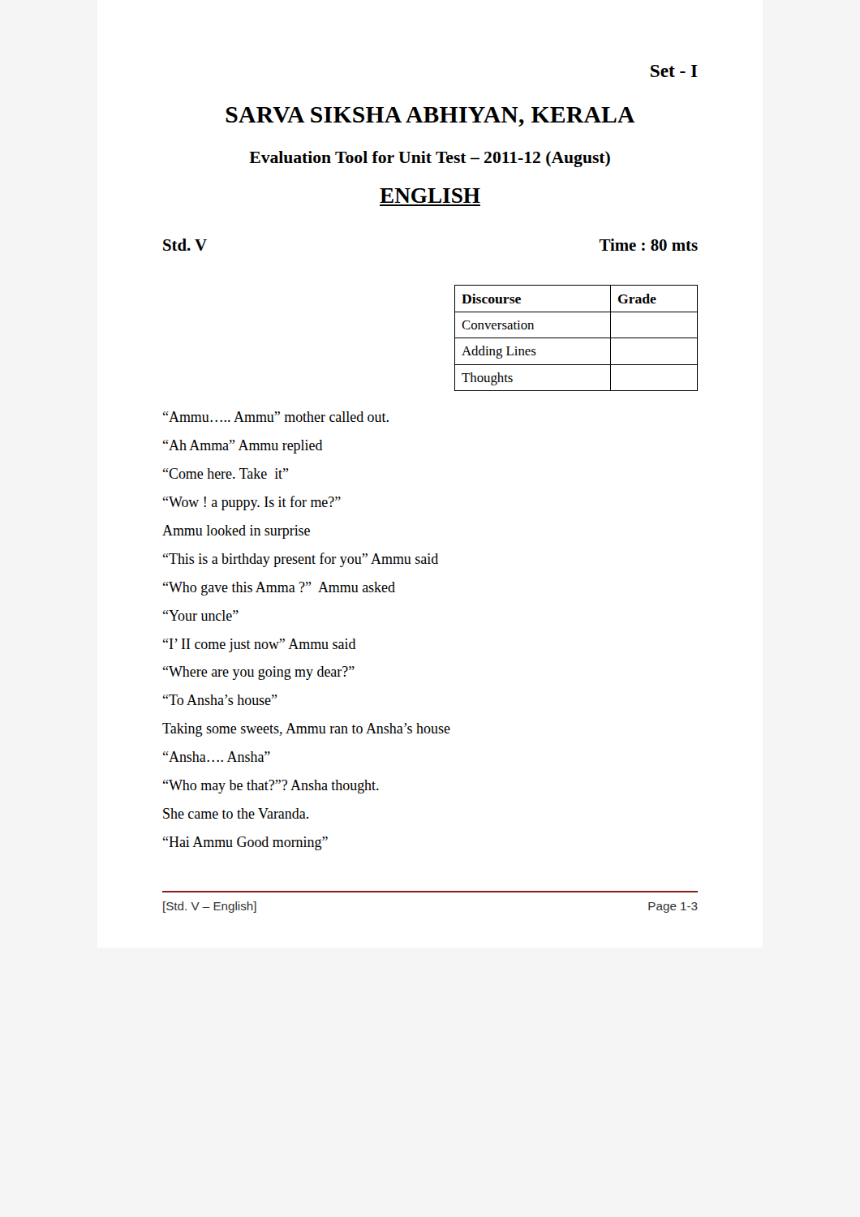Set - I
SARVA SIKSHA ABHIYAN, KERALA
Evaluation Tool for Unit Test – 2011-12 (August)
ENGLISH
Std. V Time : 80 mts
| Discourse | Grade |
| --- | --- |
| Conversation | |
| Adding Lines | |
| Thoughts | |
“Ammu….. Ammu” mother called out.
“Ah Amma” Ammu replied
“Come here. Take it”
“Wow ! a puppy. Is it for me?”
Ammu looked in surprise
“This is a birthday present for you” Ammu said
“Who gave this Amma ?” Ammu asked
“Your uncle”
“I’ II come just now” Ammu said
“Where are you going my dear?”
“To Ansha’s house”
Taking some sweets, Ammu ran to Ansha’s house
“Ansha…. Ansha”
“Who may be that?”? Ansha thought.
She came to the Varanda.
“Hai Ammu Good morning”
[Std. V – English] Page 1-3